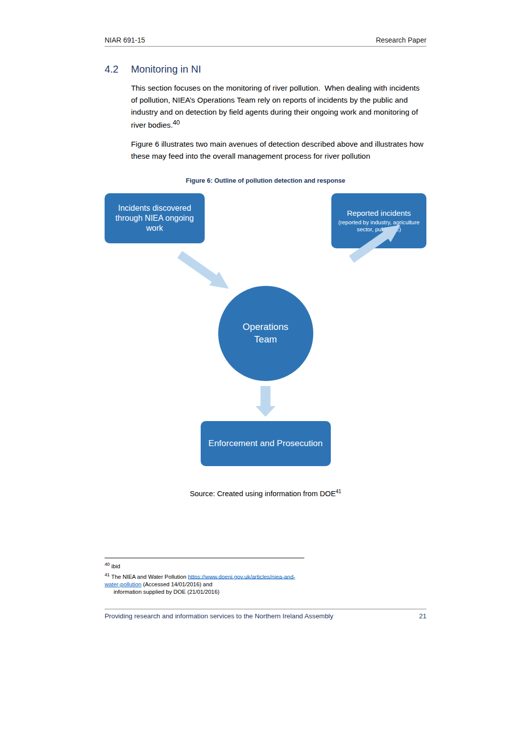NIAR 691-15
Research Paper
4.2 Monitoring in NI
This section focuses on the monitoring of river pollution. When dealing with incidents of pollution, NIEA’s Operations Team rely on reports of incidents by the public and industry and on detection by field agents during their ongoing work and monitoring of river bodies.40
Figure 6 illustrates two main avenues of detection described above and illustrates how these may feed into the overall management process for river pollution
Figure 6: Outline of pollution detection and response
Incidents discovered through NIEA ongoing work
Reported incidents
(reported by industry, agriculture sector, public etc)
Operations
Team
Enforcement and Prosecution
Source: Created using information from DOE41
40 ibid
41 The NIEA and Water Pollution https://www.doeni.gov.uk/articles/niea-and-water-pollution (Accessed 14/01/2016) and information supplied by DOE (21/01/2016)
Providing research and information services to the Northern Ireland Assembly
21